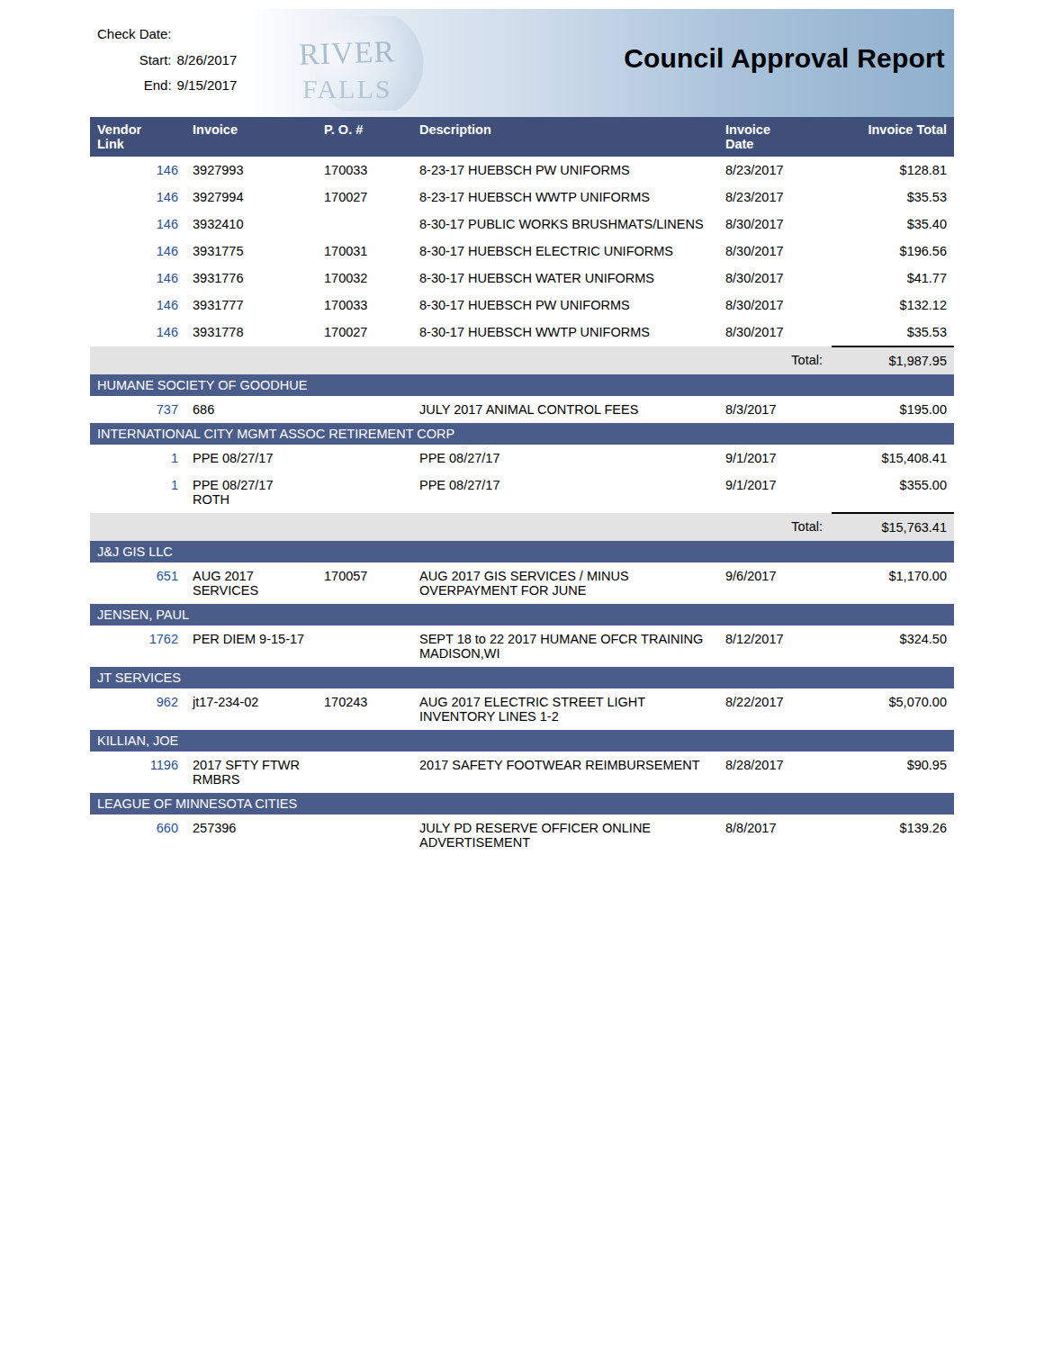| Check Date: | |
| Start: | 8/26/2017 |
| End: | 9/15/2017 |
RIVER
FALLS
Council Approval Report
| Vendor Link | Invoice | P. O. # | Description | Invoice Date | Invoice Total |
| --- | --- | --- | --- | --- | --- |
| 146 | 3927993 | 170033 | 8-23-17 HUEBSCH PW UNIFORMS | 8/23/2017 | $128.81 |
| 146 | 3927994 | 170027 | 8-23-17 HUEBSCH WWTP UNIFORMS | 8/23/2017 | $35.53 |
| 146 | 3932410 | | 8-30-17 PUBLIC WORKS BRUSHMATS/LINENS | 8/30/2017 | $35.40 |
| 146 | 3931775 | 170031 | 8-30-17 HUEBSCH ELECTRIC UNIFORMS | 8/30/2017 | $196.56 |
| 146 | 3931776 | 170032 | 8-30-17 HUEBSCH WATER UNIFORMS | 8/30/2017 | $41.77 |
| 146 | 3931777 | 170033 | 8-30-17 HUEBSCH PW UNIFORMS | 8/30/2017 | $132.12 |
| 146 | 3931778 | 170027 | 8-30-17 HUEBSCH WWTP UNIFORMS | 8/30/2017 | $35.53 |
| | Total: | $1,987.95 |
| HUMANE SOCIETY OF GOODHUE |
| 737 | 686 | | JULY 2017 ANIMAL CONTROL FEES | 8/3/2017 | $195.00 |
| INTERNATIONAL CITY MGMT ASSOC RETIREMENT CORP |
| 1 | PPE 08/27/17 | | PPE 08/27/17 | 9/1/2017 | $15,408.41 |
| 1 | PPE 08/27/17 ROTH | | PPE 08/27/17 | 9/1/2017 | $355.00 |
| | Total: | $15,763.41 |
| J&J GIS LLC |
| 651 | AUG 2017 SERVICES | 170057 | AUG 2017 GIS SERVICES / MINUS OVERPAYMENT FOR JUNE | 9/6/2017 | $1,170.00 |
| JENSEN, PAUL |
| 1762 | PER DIEM 9-15-17 | | SEPT 18 to 22 2017 HUMANE OFCR TRAINING MADISON,WI | 8/12/2017 | $324.50 |
| JT SERVICES |
| 962 | jt17-234-02 | 170243 | AUG 2017 ELECTRIC STREET LIGHT INVENTORY LINES 1-2 | 8/22/2017 | $5,070.00 |
| KILLIAN, JOE |
| 1196 | 2017 SFTY FTWR RMBRS | | 2017 SAFETY FOOTWEAR REIMBURSEMENT | 8/28/2017 | $90.95 |
| LEAGUE OF MINNESOTA CITIES |
| 660 | 257396 | | JULY PD RESERVE OFFICER ONLINE ADVERTISEMENT | 8/8/2017 | $139.26 |